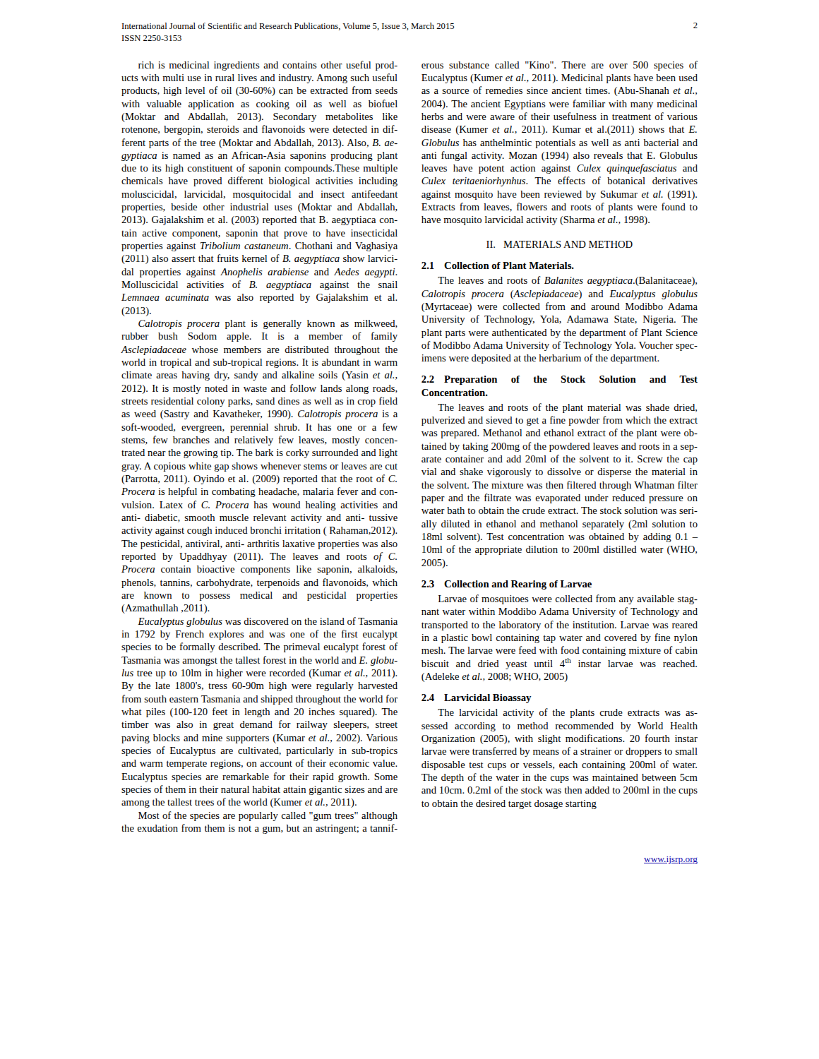International Journal of Scientific and Research Publications, Volume 5, Issue 3, March 2015
ISSN 2250-3153
2
rich is medicinal ingredients and contains other useful products with multi use in rural lives and industry. Among such useful products, high level of oil (30-60%) can be extracted from seeds with valuable application as cooking oil as well as biofuel (Moktar and Abdallah, 2013). Secondary metabolites like rotenone, bergopin, steroids and flavonoids were detected in different parts of the tree (Moktar and Abdallah, 2013). Also, B. aegyptiaca is named as an African-Asia saponins producing plant due to its high constituent of saponin compounds.These multiple chemicals have proved different biological activities including moluscicidal, larvicidal, mosquitocidal and insect antifeedant properties, beside other industrial uses (Moktar and Abdallah, 2013). Gajalakshim et al. (2003) reported that B. aegyptiaca contain active component, saponin that prove to have insecticidal properties against Tribolium castaneum. Chothani and Vaghasiya (2011) also assert that fruits kernel of B. aegyptiaca show larvicidal properties against Anophelis arabiense and Aedes aegypti. Molluscicidal activities of B. aegyptiaca against the snail Lemnaea acuminata was also reported by Gajalakshim et al. (2013).
Calotropis procera plant is generally known as milkweed, rubber bush Sodom apple. It is a member of family Asclepiadaceae whose members are distributed throughout the world in tropical and sub-tropical regions. It is abundant in warm climate areas having dry, sandy and alkaline soils (Yasin et al., 2012). It is mostly noted in waste and follow lands along roads, streets residential colony parks, sand dines as well as in crop field as weed (Sastry and Kavatheker, 1990). Calotropis procera is a soft-wooded, evergreen, perennial shrub. It has one or a few stems, few branches and relatively few leaves, mostly concentrated near the growing tip. The bark is corky surrounded and light gray. A copious white gap shows whenever stems or leaves are cut (Parrotta, 2011). Oyindo et al. (2009) reported that the root of C. Procera is helpful in combating headache, malaria fever and convulsion. Latex of C. Procera has wound healing activities and anti- diabetic, smooth muscle relevant activity and anti- tussive activity against cough induced bronchi irritation ( Rahaman,2012). The pesticidal, antiviral, anti- arthritis laxative properties was also reported by Upaddhyay (2011). The leaves and roots of C. Procera contain bioactive components like saponin, alkaloids, phenols, tannins, carbohydrate, terpenoids and flavonoids, which are known to possess medical and pesticidal properties (Azmathullah ,2011).
Eucalyptus globulus was discovered on the island of Tasmania in 1792 by French explores and was one of the first eucalypt species to be formally described. The primeval eucalypt forest of Tasmania was amongst the tallest forest in the world and E. globulus tree up to 10lm in higher were recorded (Kumar et al., 2011). By the late 1800's, tress 60-90m high were regularly harvested from south eastern Tasmania and shipped throughout the world for what piles (100-120 feet in length and 20 inches squared). The timber was also in great demand for railway sleepers, street paving blocks and mine supporters (Kumar et al., 2002). Various species of Eucalyptus are cultivated, particularly in sub-tropics and warm temperate regions, on account of their economic value. Eucalyptus species are remarkable for their rapid growth. Some species of them in their natural habitat attain gigantic sizes and are among the tallest trees of the world (Kumer et al., 2011).
Most of the species are popularly called "gum trees" although the exudation from them is not a gum, but an astringent; a tanniferous substance called "Kino". There are over 500 species of Eucalyptus (Kumer et al., 2011). Medicinal plants have been used as a source of remedies since ancient times. (Abu-Shanah et al., 2004). The ancient Egyptians were familiar with many medicinal herbs and were aware of their usefulness in treatment of various disease (Kumer et al., 2011). Kumar et al.(2011) shows that E. Globulus has anthelmintic potentials as well as anti bacterial and anti fungal activity. Mozan (1994) also reveals that E. Globulus leaves have potent action against Culex quinquefasciatus and Culex teritaeniorhynhus. The effects of botanical derivatives against mosquito have been reviewed by Sukumar et al. (1991). Extracts from leaves, flowers and roots of plants were found to have mosquito larvicidal activity (Sharma et al., 1998).
II. MATERIALS AND METHOD
2.1 Collection of Plant Materials.
The leaves and roots of Balanites aegyptiaca.(Balanitaceae), Calotropis procera (Asclepiadaceae) and Eucalyptus globulus (Myrtaceae) were collected from and around Modibbo Adama University of Technology, Yola, Adamawa State, Nigeria. The plant parts were authenticated by the department of Plant Science of Modibbo Adama University of Technology Yola. Voucher specimens were deposited at the herbarium of the department.
2.2 Preparation of the Stock Solution and Test Concentration.
The leaves and roots of the plant material was shade dried, pulverized and sieved to get a fine powder from which the extract was prepared. Methanol and ethanol extract of the plant were obtained by taking 200mg of the powdered leaves and roots in a separate container and add 20ml of the solvent to it. Screw the cap vial and shake vigorously to dissolve or disperse the material in the solvent. The mixture was then filtered through Whatman filter paper and the filtrate was evaporated under reduced pressure on water bath to obtain the crude extract. The stock solution was serially diluted in ethanol and methanol separately (2ml solution to 18ml solvent). Test concentration was obtained by adding 0.1 – 10ml of the appropriate dilution to 200ml distilled water (WHO, 2005).
2.3 Collection and Rearing of Larvae
Larvae of mosquitoes were collected from any available stagnant water within Moddibo Adama University of Technology and transported to the laboratory of the institution. Larvae was reared in a plastic bowl containing tap water and covered by fine nylon mesh. The larvae were feed with food containing mixture of cabin biscuit and dried yeast until 4th instar larvae was reached. (Adeleke et al., 2008; WHO, 2005)
2.4 Larvicidal Bioassay
The larvicidal activity of the plants crude extracts was assessed according to method recommended by World Health Organization (2005), with slight modifications. 20 fourth instar larvae were transferred by means of a strainer or droppers to small disposable test cups or vessels, each containing 200ml of water. The depth of the water in the cups was maintained between 5cm and 10cm. 0.2ml of the stock was then added to 200ml in the cups to obtain the desired target dosage starting
www.ijsrp.org